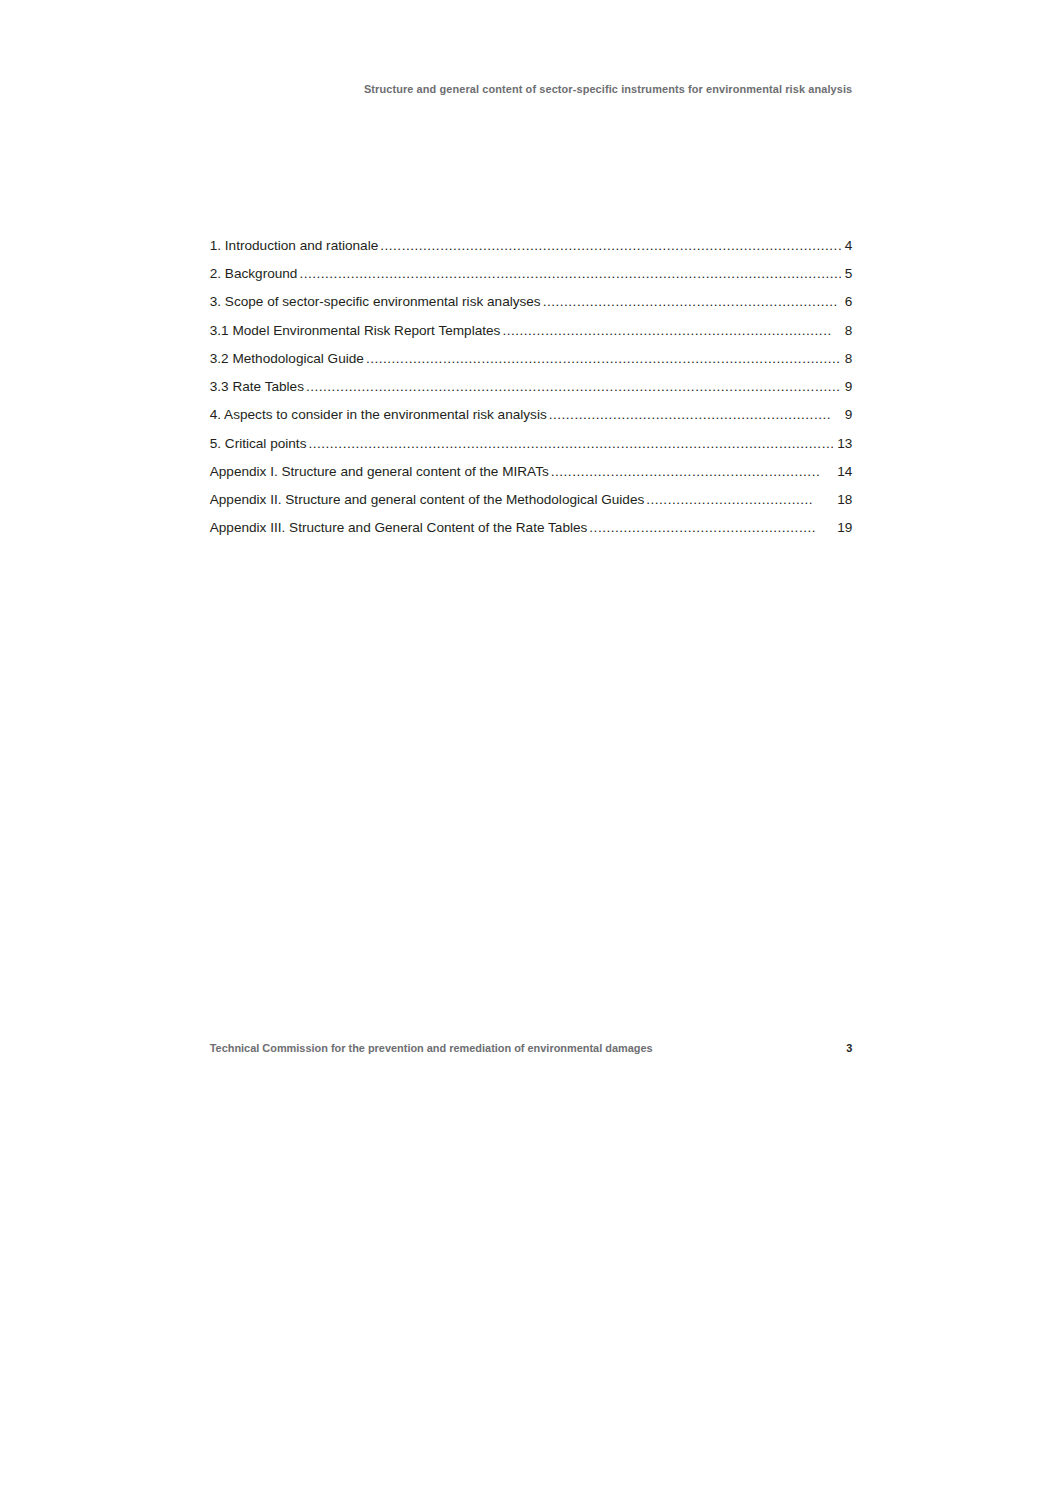Structure and general content of sector-specific instruments for environmental risk analysis
1. Introduction and rationale .................................................................................................................. 4
2. Background ................................................................................................................................. 5
3. Scope of sector-specific environmental risk analyses ..................................................................... 6
3.1 Model Environmental Risk Report Templates ............................................................................. 8
3.2 Methodological Guide ................................................................................................................. 8
3.3 Rate Tables ................................................................................................................................. 9
4. Aspects to consider in the environmental risk analysis .................................................................. 9
5. Critical points ............................................................................................................................. 13
Appendix I. Structure and general content of the MIRATs ............................................................... 14
Appendix II. Structure and general content of the Methodological Guides ....................................... 18
Appendix III. Structure and General Content of the Rate Tables ..................................................... 19
Technical Commission for the prevention and remediation of environmental damages 3